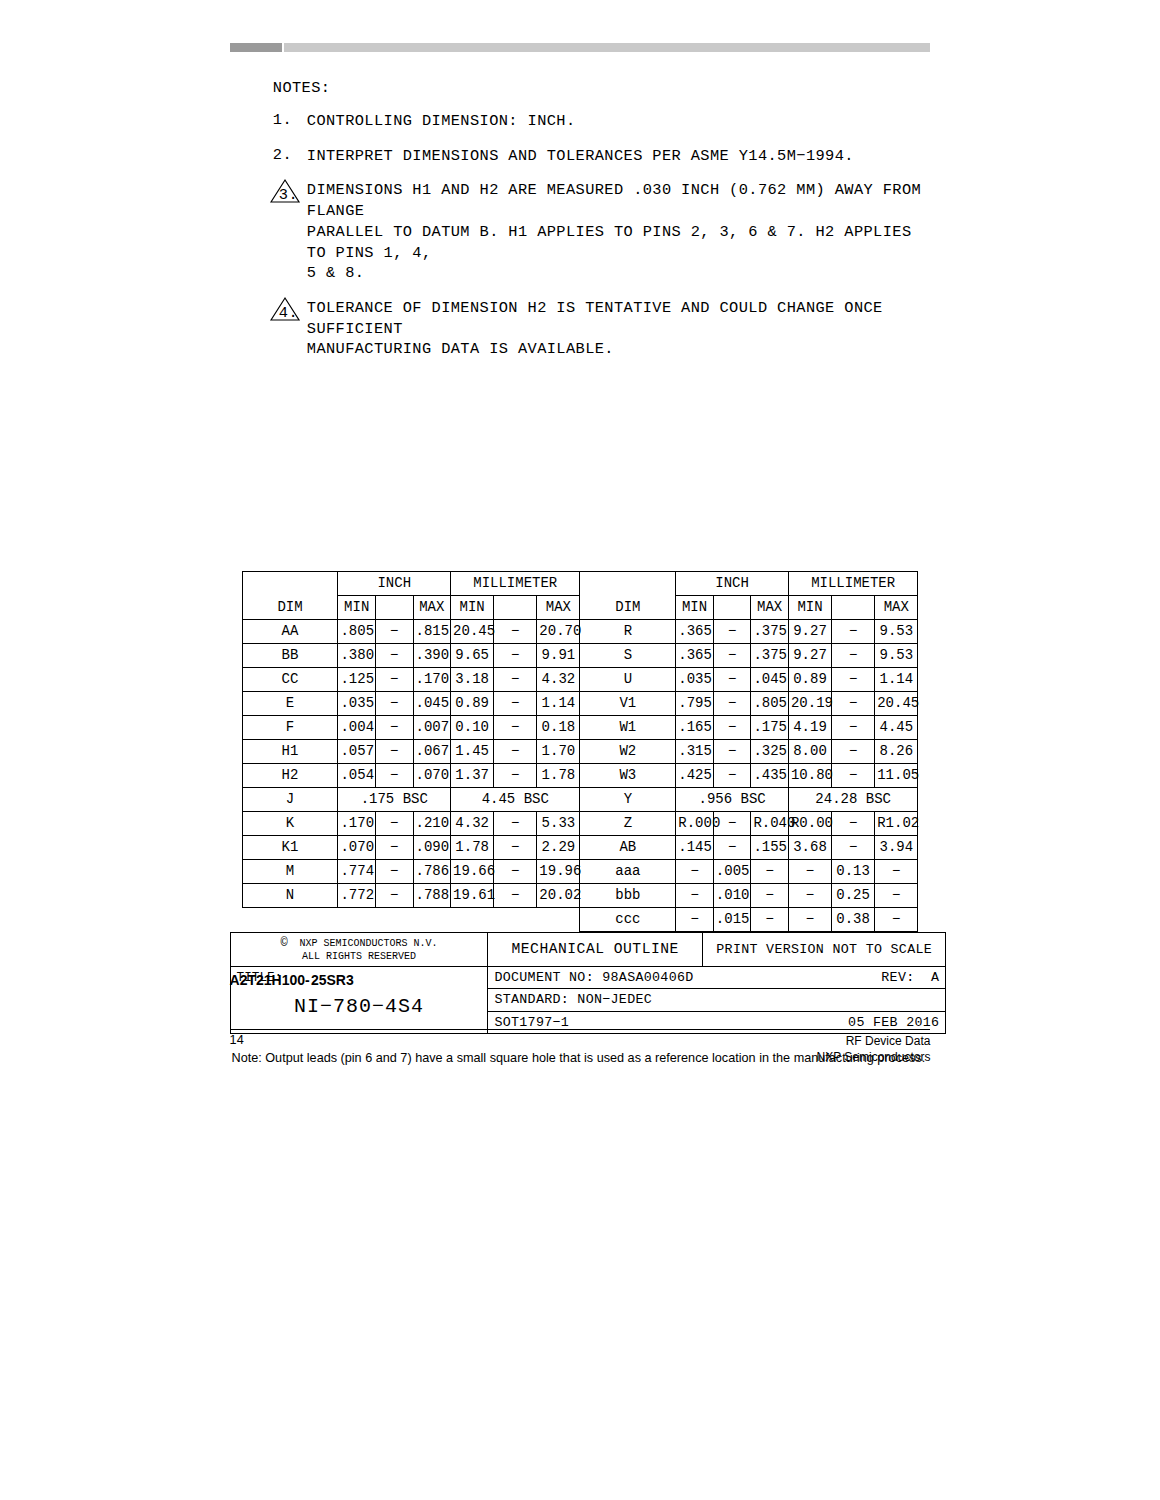NOTES:
1.
CONTROLLING DIMENSION: INCH.
2.
INTERPRET DIMENSIONS AND TOLERANCES PER ASME Y14.5M−1994.
3.
DIMENSIONS H1 AND H2 ARE MEASURED .030 INCH (0.762 MM) AWAY FROM FLANGE
PARALLEL TO DATUM B. H1 APPLIES TO PINS 2, 3, 6 & 7. H2 APPLIES TO PINS 1, 4,
5 & 8.
4.
TOLERANCE OF DIMENSION H2 IS TENTATIVE AND COULD CHANGE ONCE SUFFICIENT
MANUFACTURING DATA IS AVAILABLE.
| | INCH | MILLIMETER | | INCH | MILLIMETER |
| DIM | MIN | | MAX | MIN | | MAX | DIM | MIN | | MAX | MIN | | MAX |
| AA | .805 | − | .815 | 20.45 | − | 20.70 | R | .365 | − | .375 | 9.27 | − | 9.53 |
| BB | .380 | − | .390 | 9.65 | − | 9.91 | S | .365 | − | .375 | 9.27 | − | 9.53 |
| CC | .125 | − | .170 | 3.18 | − | 4.32 | U | .035 | − | .045 | 0.89 | − | 1.14 |
| E | .035 | − | .045 | 0.89 | − | 1.14 | V1 | .795 | − | .805 | 20.19 | − | 20.45 |
| F | .004 | − | .007 | 0.10 | − | 0.18 | W1 | .165 | − | .175 | 4.19 | − | 4.45 |
| H1 | .057 | − | .067 | 1.45 | − | 1.70 | W2 | .315 | − | .325 | 8.00 | − | 8.26 |
| H2 | .054 | − | .070 | 1.37 | − | 1.78 | W3 | .425 | − | .435 | 10.80 | − | 11.05 |
| J | .175 BSC | 4.45 BSC | Y | .956 BSC | 24.28 BSC |
| K | .170 | − | .210 | 4.32 | − | 5.33 | Z | R.000 | − | R.040 | R0.00 | − | R1.02 |
| K1 | .070 | − | .090 | 1.78 | − | 2.29 | AB | .145 | − | .155 | 3.68 | − | 3.94 |
| M | .774 | − | .786 | 19.66 | − | 19.96 | aaa | − | .005 | − | − | 0.13 | − |
| N | .772 | − | .788 | 19.61 | − | 20.02 | bbb | − | .010 | − | − | 0.25 | − |
| | | | | | | | ccc | − | .015 | − | − | 0.38 | − |
| © NXP SEMICONDUCTORS N.V. ALL RIGHTS RESERVED | MECHANICAL OUTLINE | PRINT VERSION NOT TO SCALE |
| TITLE: NI−780−4S4 | DOCUMENT NO: 98ASA00406D REV: A |
| STANDARD: NON−JEDEC |
| SOT1797−1 05 FEB 2016 |
Note: Output leads (pin 6 and 7) have a small square hole that is used as a reference location in the manufacturing process.
A2T21H100- 25SR3
14
RF Device Data
NXP Semiconductors